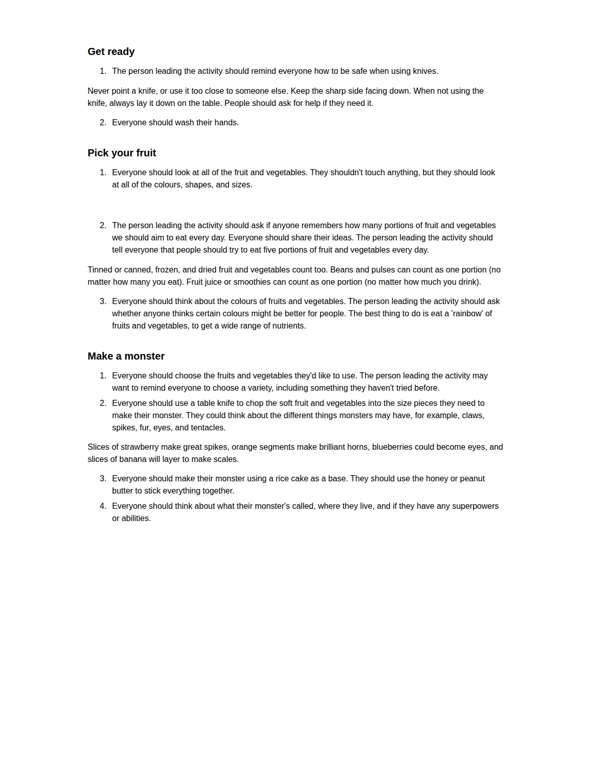Get ready
The person leading the activity should remind everyone how to be safe when using knives.
Never point a knife, or use it too close to someone else. Keep the sharp side facing down. When not using the knife, always lay it down on the table. People should ask for help if they need it.
Everyone should wash their hands.
Pick your fruit
Everyone should look at all of the fruit and vegetables. They shouldn't touch anything, but they should look at all of the colours, shapes, and sizes.
The person leading the activity should ask if anyone remembers how many portions of fruit and vegetables we should aim to eat every day. Everyone should share their ideas. The person leading the activity should tell everyone that people should try to eat five portions of fruit and vegetables every day.
Tinned or canned, frozen, and dried fruit and vegetables count too. Beans and pulses can count as one portion (no matter how many you eat). Fruit juice or smoothies can count as one portion (no matter how much you drink).
Everyone should think about the colours of fruits and vegetables. The person leading the activity should ask whether anyone thinks certain colours might be better for people. The best thing to do is eat a 'rainbow' of fruits and vegetables, to get a wide range of nutrients.
Make a monster
Everyone should choose the fruits and vegetables they'd like to use. The person leading the activity may want to remind everyone to choose a variety, including something they haven't tried before.
Everyone should use a table knife to chop the soft fruit and vegetables into the size pieces they need to make their monster. They could think about the different things monsters may have, for example, claws, spikes, fur, eyes, and tentacles.
Slices of strawberry make great spikes, orange segments make brilliant horns, blueberries could become eyes, and slices of banana will layer to make scales.
Everyone should make their monster using a rice cake as a base. They should use the honey or peanut butter to stick everything together.
Everyone should think about what their monster's called, where they live, and if they have any superpowers or abilities.